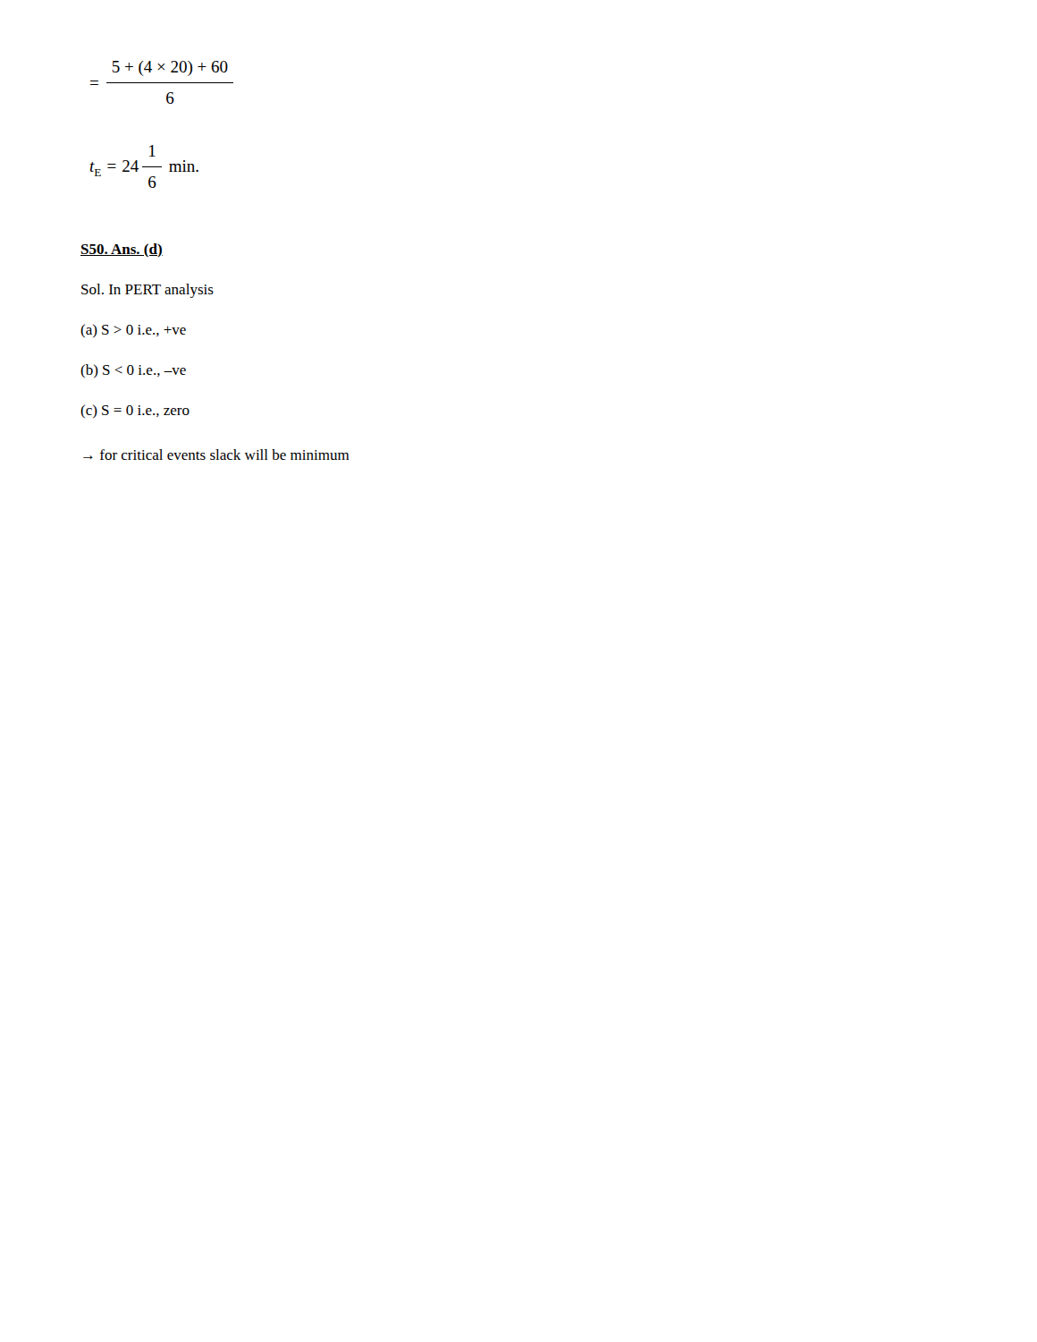= 5 + (4 × 20) + 60 6
tE = 24 1 6 min.
S50. Ans. (d)
Sol. In PERT analysis
(a) S > 0 i.e., +ve
(b) S < 0 i.e., –ve
(c) S = 0 i.e., zero
→ for critical events slack will be minimum